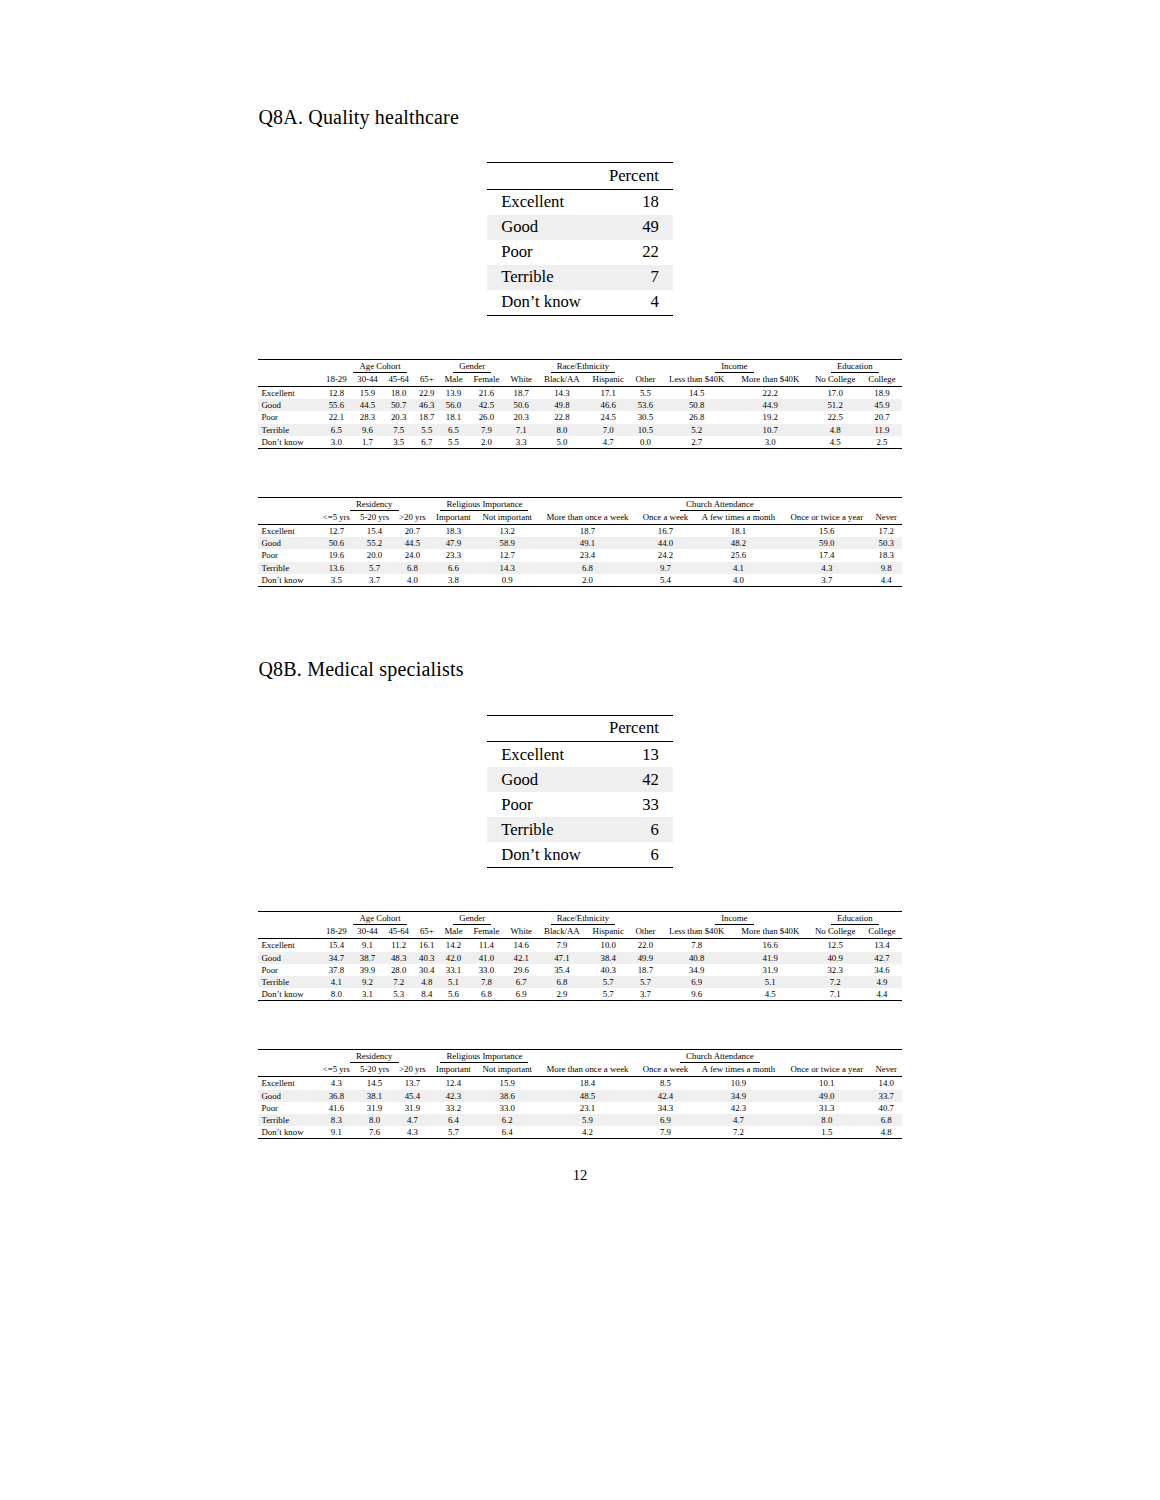Q8A. Quality healthcare
| | Percent |
| --- | --- |
| Excellent | 18 |
| Good | 49 |
| Poor | 22 |
| Terrible | 7 |
| Don’t know | 4 |
| | Age Cohort | Gender | Race/Ethnicity | Income | Education |
| --- | --- | --- | --- | --- | --- |
| | 18-29 | 30-44 | 45-64 | 65+ | Male | Female | White | Black/AA | Hispanic | Other | Less than $40K | More than $40K | No College | College |
| Excellent | 12.8 | 15.9 | 18.0 | 22.9 | 13.9 | 21.6 | 18.7 | 14.3 | 17.1 | 5.5 | 14.5 | 22.2 | 17.0 | 18.9 |
| Good | 55.6 | 44.5 | 50.7 | 46.3 | 56.0 | 42.5 | 50.6 | 49.8 | 46.6 | 53.6 | 50.8 | 44.9 | 51.2 | 45.9 |
| Poor | 22.1 | 28.3 | 20.3 | 18.7 | 18.1 | 26.0 | 20.3 | 22.8 | 24.5 | 30.5 | 26.8 | 19.2 | 22.5 | 20.7 |
| Terrible | 6.5 | 9.6 | 7.5 | 5.5 | 6.5 | 7.9 | 7.1 | 8.0 | 7.0 | 10.5 | 5.2 | 10.7 | 4.8 | 11.9 |
| Don’t know | 3.0 | 1.7 | 3.5 | 6.7 | 5.5 | 2.0 | 3.3 | 5.0 | 4.7 | 0.0 | 2.7 | 3.0 | 4.5 | 2.5 |
| | Residency | Religious Importance | Church Attendance |
| --- | --- | --- | --- |
| | <=5 yrs | 5-20 yrs | >20 yrs | Important | Not important | More than once a week | Once a week | A few times a month | Once or twice a year | Never |
| Excellent | 12.7 | 15.4 | 20.7 | 18.3 | 13.2 | 18.7 | 16.7 | 18.1 | 15.6 | 17.2 |
| Good | 50.6 | 55.2 | 44.5 | 47.9 | 58.9 | 49.1 | 44.0 | 48.2 | 59.0 | 50.3 |
| Poor | 19.6 | 20.0 | 24.0 | 23.3 | 12.7 | 23.4 | 24.2 | 25.6 | 17.4 | 18.3 |
| Terrible | 13.6 | 5.7 | 6.8 | 6.6 | 14.3 | 6.8 | 9.7 | 4.1 | 4.3 | 9.8 |
| Don’t know | 3.5 | 3.7 | 4.0 | 3.8 | 0.9 | 2.0 | 5.4 | 4.0 | 3.7 | 4.4 |
Q8B. Medical specialists
| | Percent |
| --- | --- |
| Excellent | 13 |
| Good | 42 |
| Poor | 33 |
| Terrible | 6 |
| Don’t know | 6 |
| | Age Cohort | Gender | Race/Ethnicity | Income | Education |
| --- | --- | --- | --- | --- | --- |
| | 18-29 | 30-44 | 45-64 | 65+ | Male | Female | White | Black/AA | Hispanic | Other | Less than $40K | More than $40K | No College | College |
| Excellent | 15.4 | 9.1 | 11.2 | 16.1 | 14.2 | 11.4 | 14.6 | 7.9 | 10.0 | 22.0 | 7.8 | 16.6 | 12.5 | 13.4 |
| Good | 34.7 | 38.7 | 48.3 | 40.3 | 42.0 | 41.0 | 42.1 | 47.1 | 38.4 | 49.9 | 40.8 | 41.9 | 40.9 | 42.7 |
| Poor | 37.8 | 39.9 | 28.0 | 30.4 | 33.1 | 33.0 | 29.6 | 35.4 | 40.3 | 18.7 | 34.9 | 31.9 | 32.3 | 34.6 |
| Terrible | 4.1 | 9.2 | 7.2 | 4.8 | 5.1 | 7.8 | 6.7 | 6.8 | 5.7 | 5.7 | 6.9 | 5.1 | 7.2 | 4.9 |
| Don’t know | 8.0 | 3.1 | 5.3 | 8.4 | 5.6 | 6.8 | 6.9 | 2.9 | 5.7 | 3.7 | 9.6 | 4.5 | 7.1 | 4.4 |
| | Residency | Religious Importance | Church Attendance |
| --- | --- | --- | --- |
| | <=5 yrs | 5-20 yrs | >20 yrs | Important | Not important | More than once a week | Once a week | A few times a month | Once or twice a year | Never |
| Excellent | 4.3 | 14.5 | 13.7 | 12.4 | 15.9 | 18.4 | 8.5 | 10.9 | 10.1 | 14.0 |
| Good | 36.8 | 38.1 | 45.4 | 42.3 | 38.6 | 48.5 | 42.4 | 34.9 | 49.0 | 33.7 |
| Poor | 41.6 | 31.9 | 31.9 | 33.2 | 33.0 | 23.1 | 34.3 | 42.3 | 31.3 | 40.7 |
| Terrible | 8.3 | 8.0 | 4.7 | 6.4 | 6.2 | 5.9 | 6.9 | 4.7 | 8.0 | 6.8 |
| Don’t know | 9.1 | 7.6 | 4.3 | 5.7 | 6.4 | 4.2 | 7.9 | 7.2 | 1.5 | 4.8 |
12